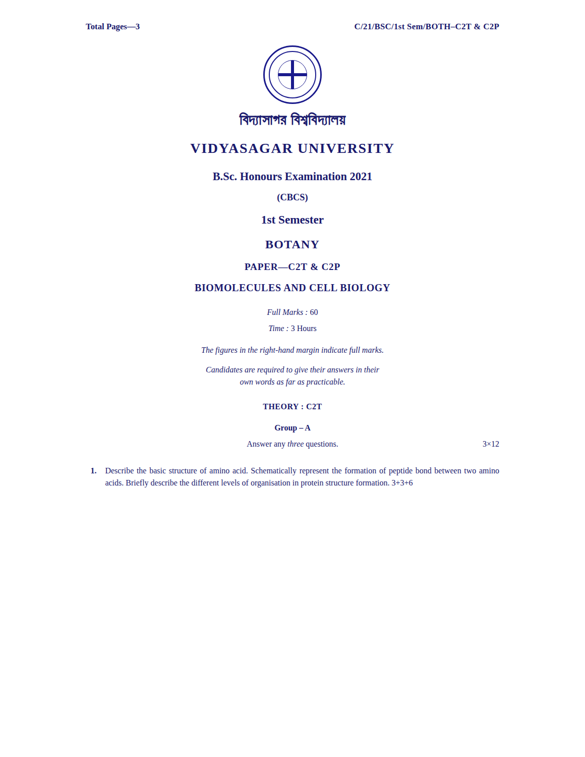Total Pages—3
C/21/BSC/1st Sem/BOTH–C2T & C2P
বিদ্যাসাগর বিশ্ববিদ্যালয়
VIDYASAGAR UNIVERSITY
B.Sc. Honours Examination 2021
(CBCS)
1st Semester
BOTANY
PAPER—C2T & C2P
BIOMOLECULES AND CELL BIOLOGY
Full Marks : 60
Time : 3 Hours
The figures in the right-hand margin indicate full marks.
Candidates are required to give their answers in their
own words as far as practicable.
THEORY : C2T
Group – A
Answer any three questions. 3×12
Describe the basic structure of amino acid. Schematically represent the formation of peptide bond between two amino acids. Briefly describe the different levels of organisation in protein structure formation. 3+3+6